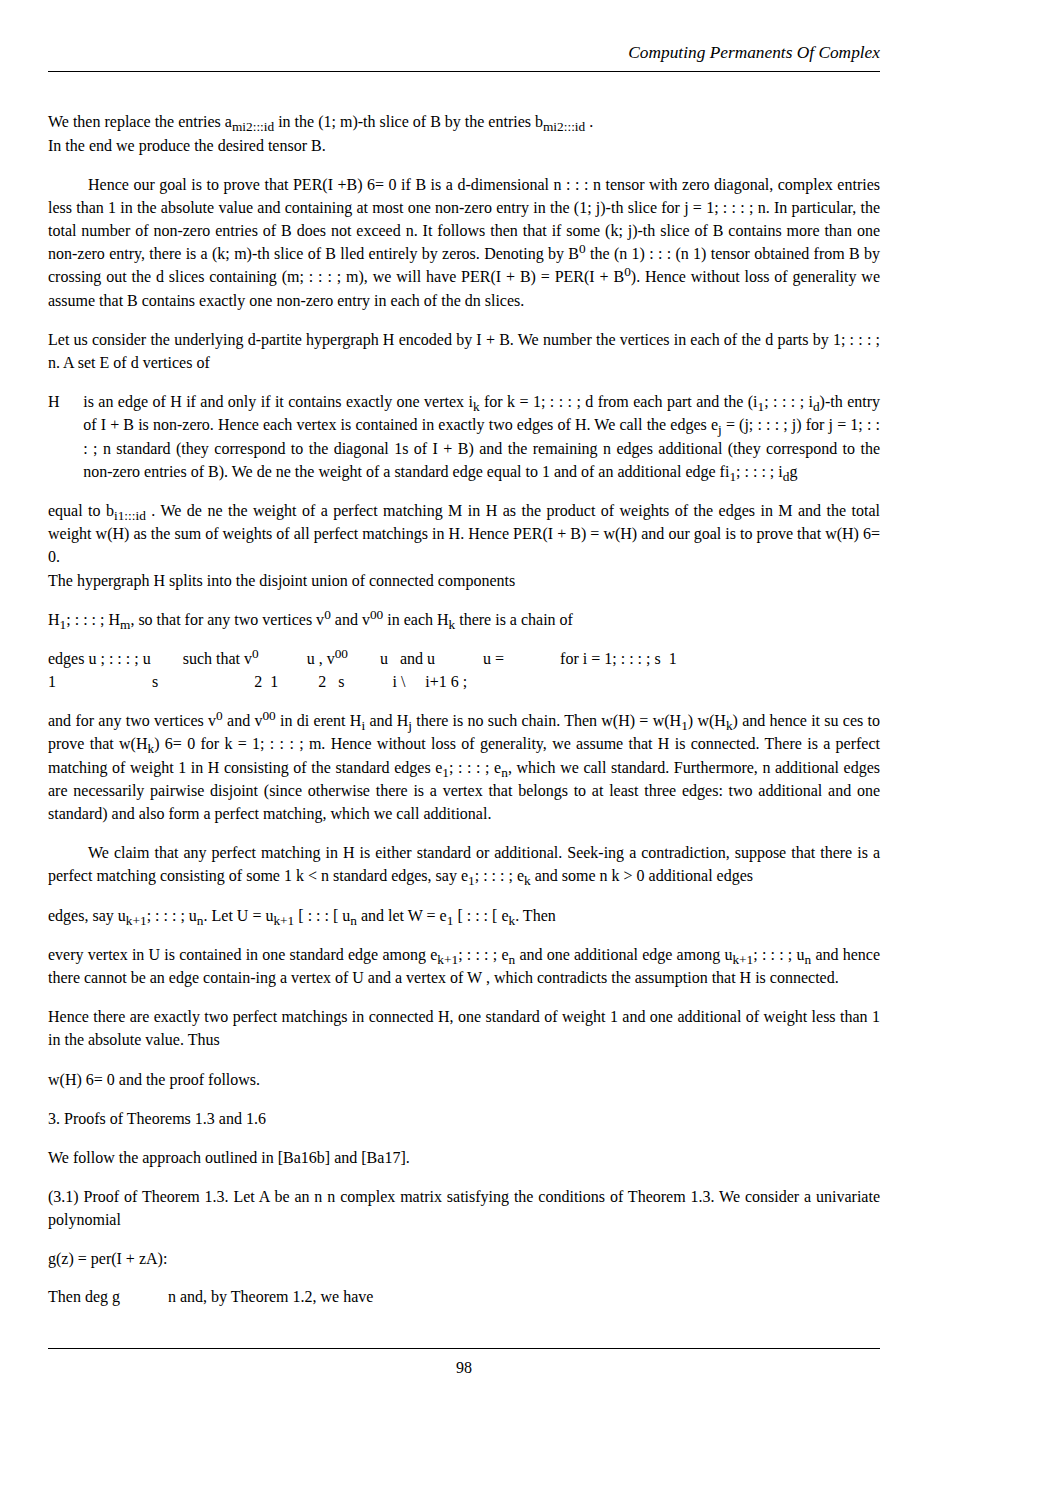Computing Permanents Of Complex
We then replace the entries ami2:::id in the (1; m)-th slice of B by the entries bmi2:::id .
In the end we produce the desired tensor B.
Hence our goal is to prove that PER(I +B) 6= 0 if B is a d-dimensional n : : : n tensor with zero diagonal, complex entries less than 1 in the absolute value and containing at most one non-zero entry in the (1; j)-th slice for j = 1; : : : ; n. In particular, the total number of non-zero entries of B does not exceed n. It follows then that if some (k; j)-th slice of B contains more than one non-zero entry, there is a (k; m)-th slice of B lled entirely by zeros. Denoting by B0 the (n 1) : : : (n 1) tensor obtained from B by crossing out the d slices containing (m; : : : ; m), we will have PER(I + B) = PER(I + B0). Hence without loss of generality we assume that B contains exactly one non-zero entry in each of the dn slices.
Let us consider the underlying d-partite hypergraph H encoded by I + B. We number the vertices in each of the d parts by 1; : : : ; n. A set E of d vertices of
H
is an edge of H if and only if it contains exactly one vertex ik for k = 1; : : : ; d from each part and the (i1; : : : ; id)-th entry of I + B is non-zero. Hence each vertex is contained in exactly two edges of H. We call the edges ej = (j; : : : ; j) for j = 1; : : : ; n standard (they correspond to the diagonal 1s of I + B) and the remaining n edges additional (they correspond to the non-zero entries of B). We de ne the weight of a standard edge equal to 1 and of an additional edge fi1; : : : ; idg
equal to bi1:::id . We de ne the weight of a perfect matching M in H as the product of weights of the edges in M and the total weight w(H) as the sum of weights of all perfect matchings in H. Hence PER(I + B) = w(H) and our goal is to prove that w(H) 6= 0.
The hypergraph H splits into the disjoint union of connected components
H1; : : : ; Hm, so that for any two vertices v0 and v00 in each Hk there is a chain of
edges u ; : : : ; u such that v0 u , v00 u and u u = for i = 1; : : : ; s 1 1 s 2 1 2 s i \ i+1 6 ;
and for any two vertices v0 and v00 in di erent Hi and Hj there is no such chain. Then w(H) = w(H1) w(Hk) and hence it su ces to prove that w(Hk) 6= 0 for k = 1; : : : ; m. Hence without loss of generality, we assume that H is connected. There is a perfect matching of weight 1 in H consisting of the standard edges e1; : : : ; en, which we call standard. Furthermore, n additional edges are necessarily pairwise disjoint (since otherwise there is a vertex that belongs to at least three edges: two additional and one standard) and also form a perfect matching, which we call additional.
We claim that any perfect matching in H is either standard or additional. Seek-ing a contradiction, suppose that there is a perfect matching consisting of some 1 k < n standard edges, say e1; : : : ; ek and some n k > 0 additional edges
edges, say uk+1; : : : ; un. Let U = uk+1 [ : : : [ un and let W = e1 [ : : : [ ek. Then
every vertex in U is contained in one standard edge among ek+1; : : : ; en and one additional edge among uk+1; : : : ; un and hence there cannot be an edge contain-ing a vertex of U and a vertex of W , which contradicts the assumption that H is connected.
Hence there are exactly two perfect matchings in connected H, one standard of weight 1 and one additional of weight less than 1 in the absolute value. Thus
w(H) 6= 0 and the proof follows.
3. Proofs of Theorems 1.3 and 1.6
We follow the approach outlined in [Ba16b] and [Ba17].
(3.1) Proof of Theorem 1.3. Let A be an n n complex matrix satisfying the conditions of Theorem 1.3. We consider a univariate polynomial
g(z) = per(I + zA):
Then deg g n and, by Theorem 1.2, we have
98